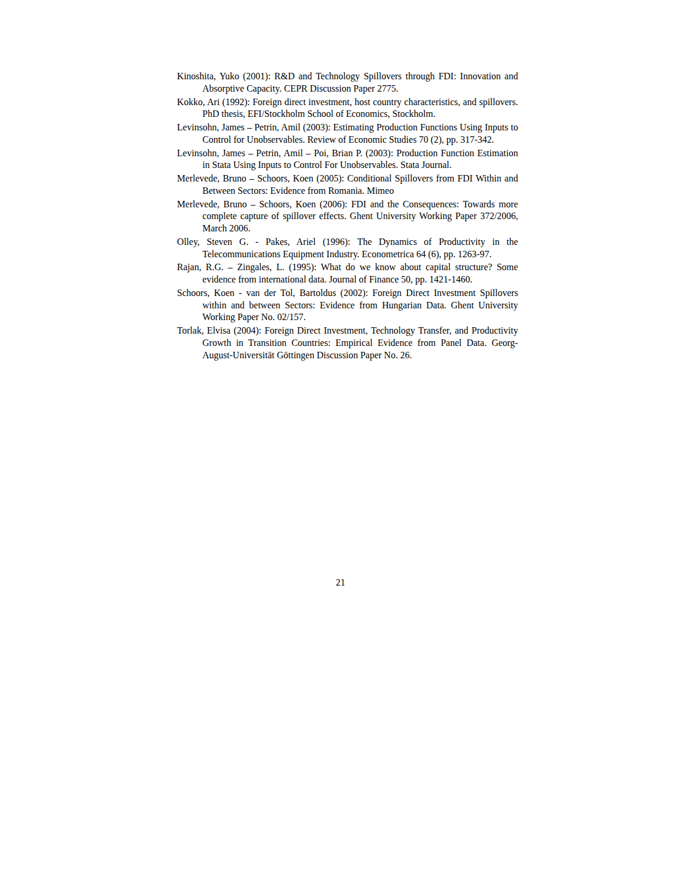Kinoshita, Yuko (2001): R&D and Technology Spillovers through FDI: Innovation and Absorptive Capacity. CEPR Discussion Paper 2775.
Kokko, Ari (1992): Foreign direct investment, host country characteristics, and spillovers. PhD thesis, EFI/Stockholm School of Economics, Stockholm.
Levinsohn, James – Petrin, Amil (2003): Estimating Production Functions Using Inputs to Control for Unobservables. Review of Economic Studies 70 (2), pp. 317-342.
Levinsohn, James – Petrin, Amil – Poi, Brian P. (2003): Production Function Estimation in Stata Using Inputs to Control For Unobservables. Stata Journal.
Merlevede, Bruno – Schoors, Koen (2005): Conditional Spillovers from FDI Within and Between Sectors: Evidence from Romania. Mimeo
Merlevede, Bruno – Schoors, Koen (2006): FDI and the Consequences: Towards more complete capture of spillover effects. Ghent University Working Paper 372/2006, March 2006.
Olley, Steven G. - Pakes, Ariel (1996): The Dynamics of Productivity in the Telecommunications Equipment Industry. Econometrica 64 (6), pp. 1263-97.
Rajan, R.G. – Zingales, L. (1995): What do we know about capital structure? Some evidence from international data. Journal of Finance 50, pp. 1421-1460.
Schoors, Koen - van der Tol, Bartoldus (2002): Foreign Direct Investment Spillovers within and between Sectors: Evidence from Hungarian Data. Ghent University Working Paper No. 02/157.
Torlak, Elvisa (2004): Foreign Direct Investment, Technology Transfer, and Productivity Growth in Transition Countries: Empirical Evidence from Panel Data. Georg-August-Universität Göttingen Discussion Paper No. 26.
21